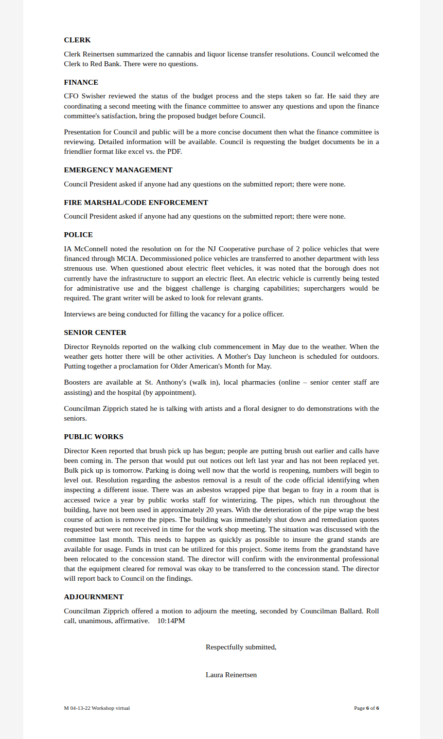CLERK
Clerk Reinertsen summarized the cannabis and liquor license transfer resolutions. Council welcomed the Clerk to Red Bank. There were no questions.
FINANCE
CFO Swisher reviewed the status of the budget process and the steps taken so far. He said they are coordinating a second meeting with the finance committee to answer any questions and upon the finance committee's satisfaction, bring the proposed budget before Council.
Presentation for Council and public will be a more concise document then what the finance committee is reviewing. Detailed information will be available. Council is requesting the budget documents be in a friendlier format like excel vs. the PDF.
EMERGENCY MANAGEMENT
Council President asked if anyone had any questions on the submitted report; there were none.
FIRE MARSHAL/CODE ENFORCEMENT
Council President asked if anyone had any questions on the submitted report; there were none.
POLICE
IA McConnell noted the resolution on for the NJ Cooperative purchase of 2 police vehicles that were financed through MCIA. Decommissioned police vehicles are transferred to another department with less strenuous use. When questioned about electric fleet vehicles, it was noted that the borough does not currently have the infrastructure to support an electric fleet. An electric vehicle is currently being tested for administrative use and the biggest challenge is charging capabilities; superchargers would be required. The grant writer will be asked to look for relevant grants.
Interviews are being conducted for filling the vacancy for a police officer.
SENIOR CENTER
Director Reynolds reported on the walking club commencement in May due to the weather. When the weather gets hotter there will be other activities. A Mother's Day luncheon is scheduled for outdoors. Putting together a proclamation for Older American's Month for May.
Boosters are available at St. Anthony's (walk in), local pharmacies (online – senior center staff are assisting) and the hospital (by appointment).
Councilman Zipprich stated he is talking with artists and a floral designer to do demonstrations with the seniors.
PUBLIC WORKS
Director Keen reported that brush pick up has begun; people are putting brush out earlier and calls have been coming in. The person that would put out notices out left last year and has not been replaced yet. Bulk pick up is tomorrow. Parking is doing well now that the world is reopening, numbers will begin to level out. Resolution regarding the asbestos removal is a result of the code official identifying when inspecting a different issue. There was an asbestos wrapped pipe that began to fray in a room that is accessed twice a year by public works staff for winterizing. The pipes, which run throughout the building, have not been used in approximately 20 years. With the deterioration of the pipe wrap the best course of action is remove the pipes. The building was immediately shut down and remediation quotes requested but were not received in time for the work shop meeting. The situation was discussed with the committee last month. This needs to happen as quickly as possible to insure the grand stands are available for usage. Funds in trust can be utilized for this project. Some items from the grandstand have been relocated to the concession stand. The director will confirm with the environmental professional that the equipment cleared for removal was okay to be transferred to the concession stand. The director will report back to Council on the findings.
ADJOURNMENT
Councilman Zipprich offered a motion to adjourn the meeting, seconded by Councilman Ballard. Roll call, unanimous, affirmative. 10:14PM
Respectfully submitted,
Laura Reinertsen
M 04-13-22 Workshop virtual Page 6 of 6